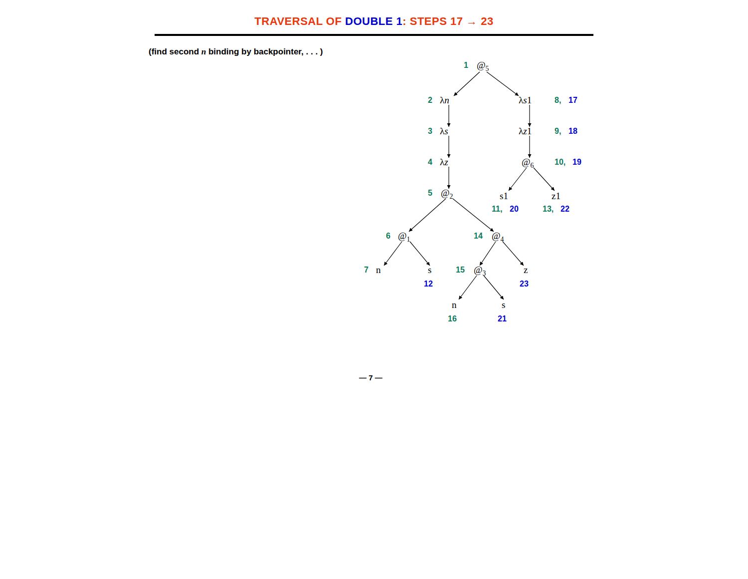TRAVERSAL OF DOUBLE 1: STEPS 17 → 23
(find second n binding by backpointer, . . . )
1 @5 2 λn 3 λs 4 λz 5 @2 λs1 8, 17 λz1 9, 18 @6 10, 19 s1 11, 20 z1 13, 22 6 @1 14 @4 7 n s 12 15 @3 z 23 n 16 s 21
— 7 —